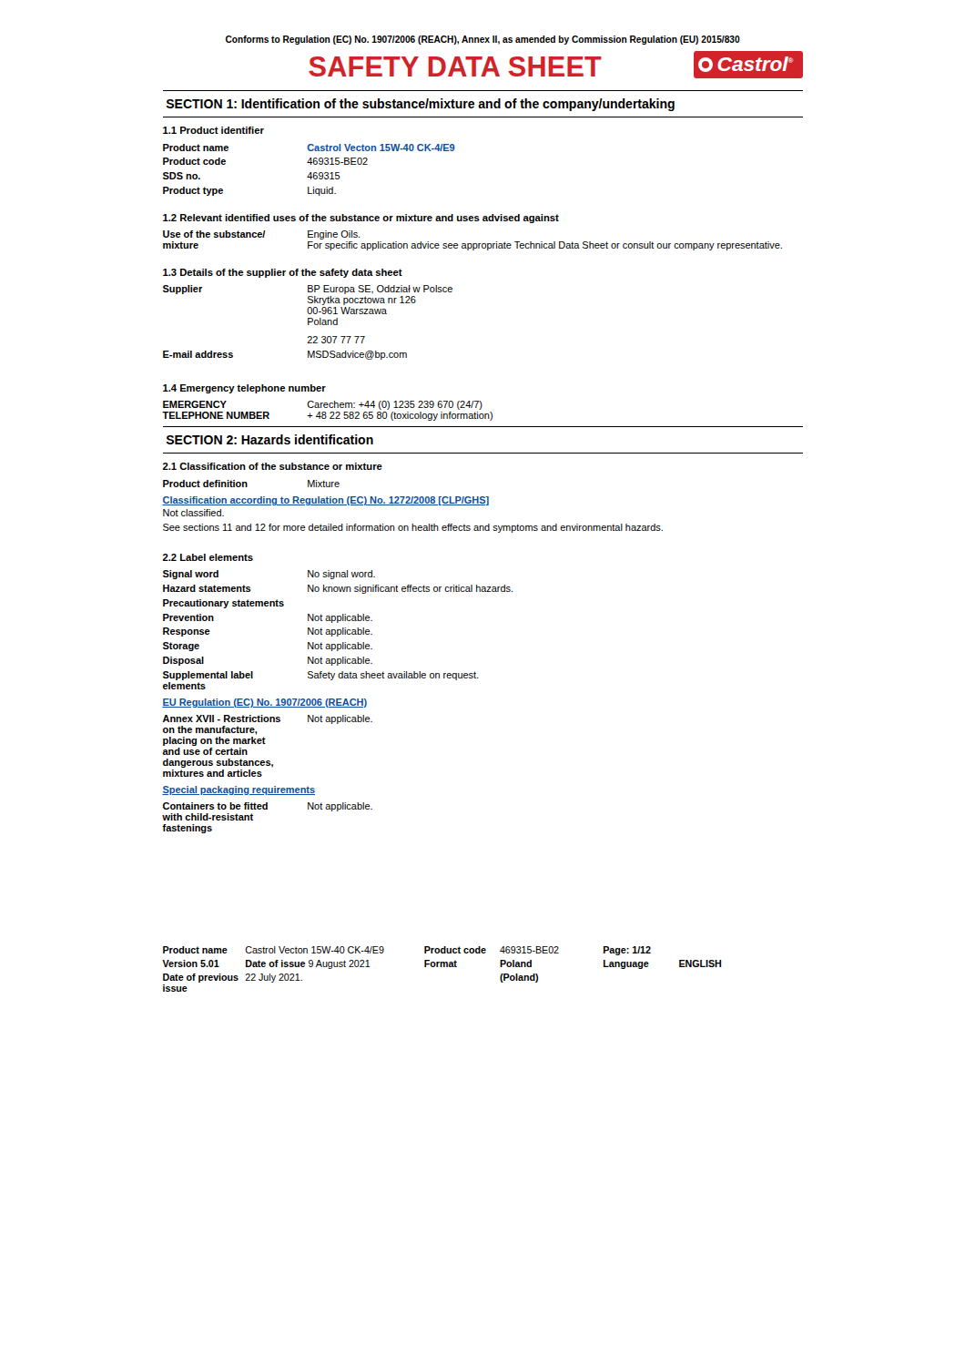Conforms to Regulation (EC) No. 1907/2006 (REACH), Annex II, as amended by Commission Regulation (EU) 2015/830
SAFETY DATA SHEET
Castrol®
SECTION 1: Identification of the substance/mixture and of the company/undertaking
1.1 Product identifier
| Product name | Castrol Vecton 15W-40 CK-4/E9 |
| Product code | 469315-BE02 |
| SDS no. | 469315 |
| Product type | Liquid. |
1.2 Relevant identified uses of the substance or mixture and uses advised against
| Use of the substance/ mixture | Engine Oils. For specific application advice see appropriate Technical Data Sheet or consult our company representative. |
1.3 Details of the supplier of the safety data sheet
| Supplier | BP Europa SE, Oddział w Polsce Skrytka pocztowa nr 126 00-961 Warszawa Poland 22 307 77 77 |
| E-mail address | MSDSadvice@bp.com |
1.4 Emergency telephone number
| EMERGENCY TELEPHONE NUMBER | Carechem: +44 (0) 1235 239 670 (24/7) + 48 22 582 65 80 (toxicology information) |
SECTION 2: Hazards identification
2.1 Classification of the substance or mixture
| Product definition | Mixture |
Classification according to Regulation (EC) No. 1272/2008 [CLP/GHS]
Not classified.
See sections 11 and 12 for more detailed information on health effects and symptoms and environmental hazards.
2.2 Label elements
| Signal word | No signal word. |
| Hazard statements | No known significant effects or critical hazards. |
| Precautionary statements | |
| Prevention | Not applicable. |
| Response | Not applicable. |
| Storage | Not applicable. |
| Disposal | Not applicable. |
| Supplemental label elements | Safety data sheet available on request. |
EU Regulation (EC) No. 1907/2006 (REACH)
| Annex XVII - Restrictions on the manufacture, placing on the market and use of certain dangerous substances, mixtures and articles | Not applicable. |
Special packaging requirements
| Containers to be fitted with child-resistant fastenings | Not applicable. |
| Product name | Castrol Vecton 15W-40 CK-4/E9 | Product code | 469315-BE02 | Page: 1/12 |
| Version 5.01 | Date of issue 9 August 2021 | Format | Poland | Language | ENGLISH |
| Date of previous issue | 22 July 2021. | | (Poland) | | |